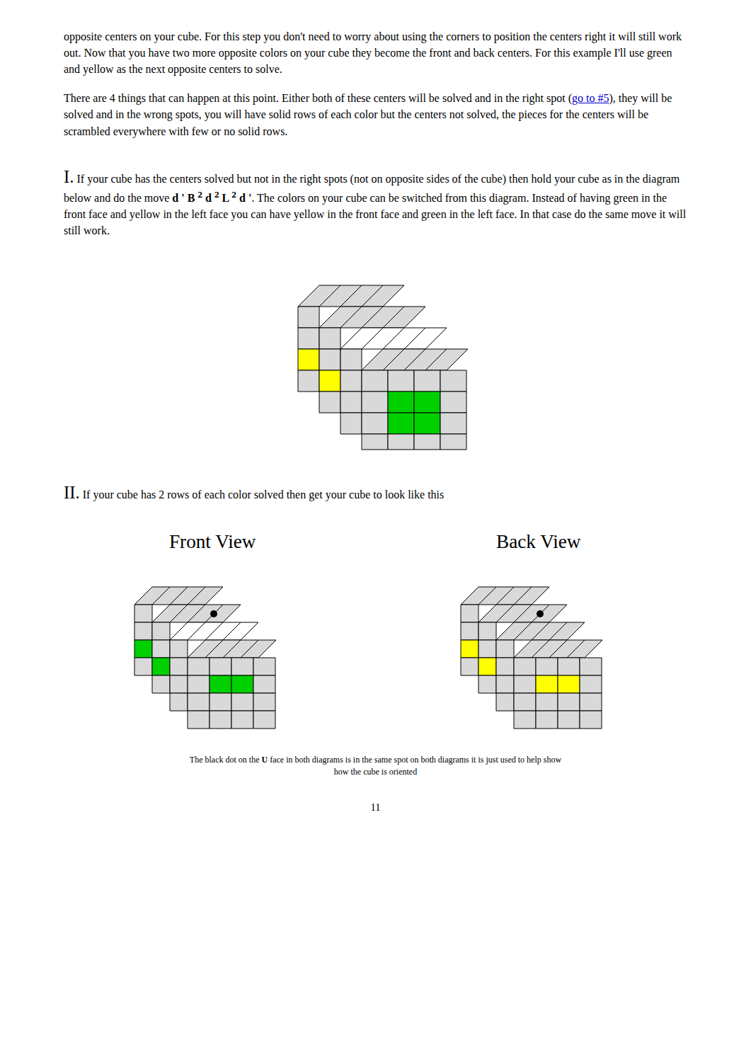opposite centers on your cube. For this step you don't need to worry about using the corners to position the centers right it will still work out. Now that you have two more opposite colors on your cube they become the front and back centers. For this example I'll use green and yellow as the next opposite centers to solve.
There are 4 things that can happen at this point. Either both of these centers will be solved and in the right spot (go to #5), they will be solved and in the wrong spots, you will have solid rows of each color but the centers not solved, the pieces for the centers will be scrambled everywhere with few or no solid rows.
I. If your cube has the centers solved but not in the right spots (not on opposite sides of the cube) then hold your cube as in the diagram below and do the move d ' B 2 d 2 L 2 d '. The colors on your cube can be switched from this diagram. Instead of having green in the front face and yellow in the left face you can have yellow in the front face and green in the left face. In that case do the same move it will still work.
II. If your cube has 2 rows of each color solved then get your cube to look like this
Front View
Back View
The black dot on the U face in both diagrams is in the same spot on both diagrams it is just used to help show
how the cube is oriented
11